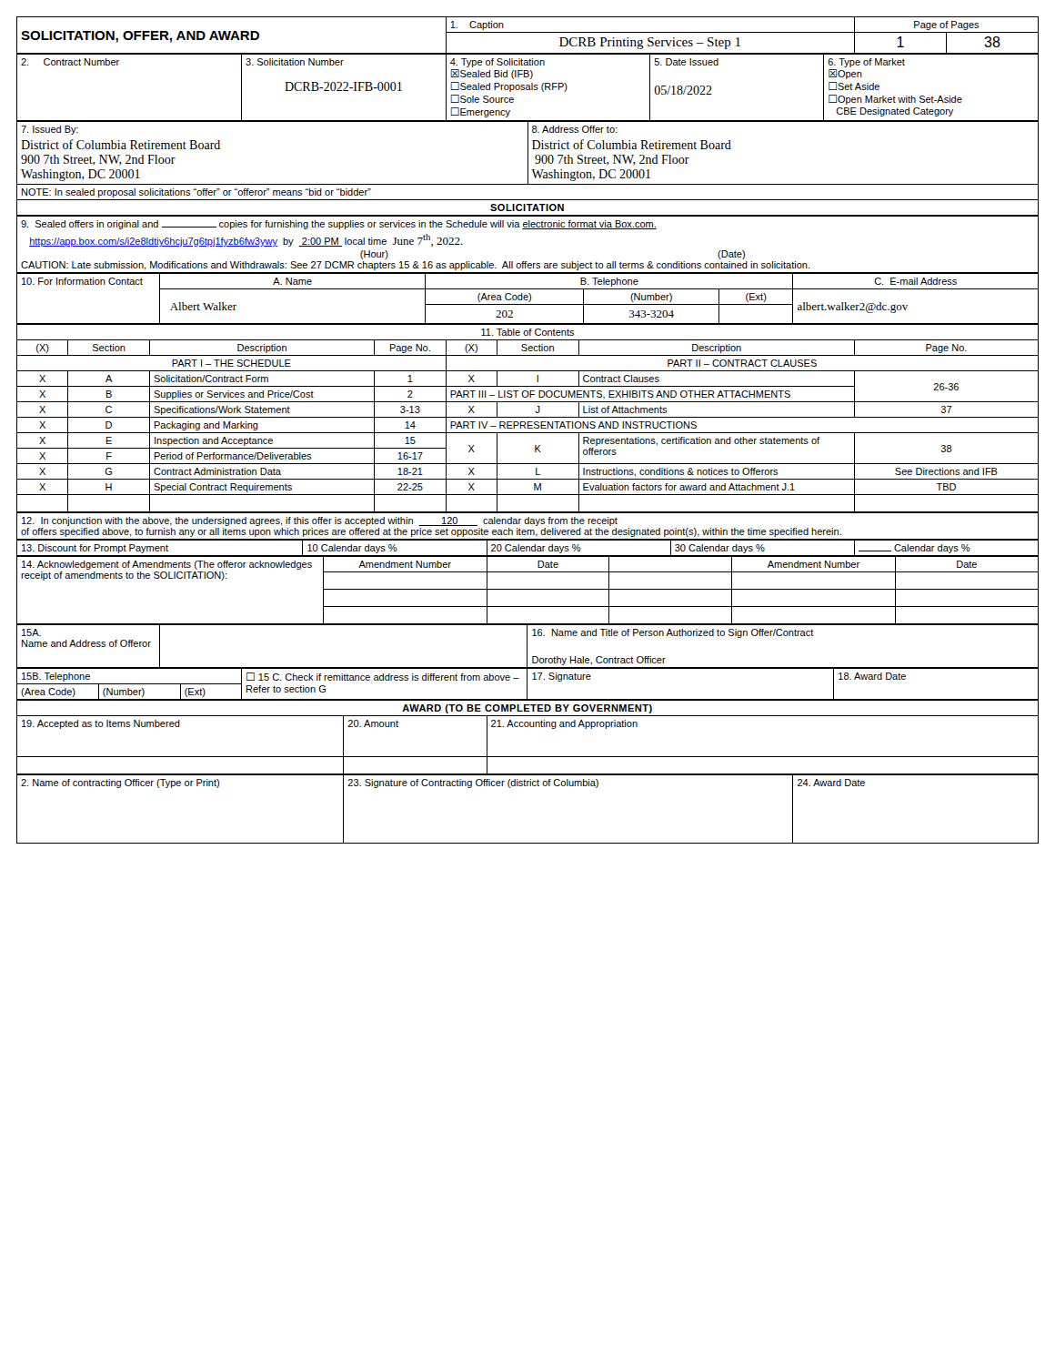| SOLICITATION, OFFER, AND AWARD | 1. Caption | Page of Pages |
| DCRB Printing Services – Step 1 | 1 | 38 |
| 2. Contract Number | 3. Solicitation Number DCRB-2022-IFB-0001 | 4. Type of Solicitation ☒ Sealed Bid (IFB) ☐ Sealed Proposals (RFP) ☐ Sole Source ☐ Emergency | 5. Date Issued 05/18/2022 | 6. Type of Market ☒ Open ☐ Set Aside ☐ Open Market with Set-Aside CBE Designated Category |
| 7. Issued By: District of Columbia Retirement Board 900 7th Street, NW, 2nd Floor Washington, DC 20001 | 8. Address Offer to: District of Columbia Retirement Board 900 7th Street, NW, 2nd Floor Washington, DC 20001 |
| NOTE: In sealed proposal solicitations “offer” or “offeror” means “bid or “bidder” |
| SOLICITATION |
| 9. Sealed offers in original and copies for furnishing the supplies or services in the Schedule will via electronic format via Box.com. https://app.box.com/s/i2e8ldtiy6hcju7g6tpj1fyzb6fw3ywy by 2:00 PM local time June 7 th , 2022. (Hour) (Date) CAUTION: Late submission, Modifications and Withdrawals: See 27 DCMR chapters 15 & 16 as applicable. All offers are subject to all terms & conditions contained in solicitation. |
| 10. For Information Contact | A. Name | B. Telephone | C. E-mail Address |
| Albert Walker | (Area Code) | (Number) | (Ext) | albert.walker2@dc.gov |
| 202 | 343-3204 | |
| 11. Table of Contents |
| (X) | Section | Description | Page No. | (X) | Section | Description | Page No. |
| PART I – THE SCHEDULE | PART II – CONTRACT CLAUSES |
| X | A | Solicitation/Contract Form | 1 | X | I | Contract Clauses | 26-36 |
| X | B | Supplies or Services and Price/Cost | 2 | PART III – LIST OF DOCUMENTS, EXHIBITS AND OTHER ATTACHMENTS |
| X | C | Specifications/Work Statement | 3-13 | X | J | List of Attachments | 37 |
| X | D | Packaging and Marking | 14 | PART IV – REPRESENTATIONS AND INSTRUCTIONS |
| X | E | Inspection and Acceptance | 15 | X | K | Representations, certification and other statements of offerors | 38 |
| X | F | Period of Performance/Deliverables | 16-17 |
| X | G | Contract Administration Data | 18-21 | X | L | Instructions, conditions & notices to Offerors | See Directions and IFB |
| X | H | Special Contract Requirements | 22-25 | X | M | Evaluation factors for award and Attachment J.1 | TBD |
| 12. In conjunction with the above, the undersigned agrees, if this offer is accepted within 120 calendar days from the receipt of offers specified above, to furnish any or all items upon which prices are offered at the price set opposite each item, delivered at the designated point(s), within the time specified herein. |
| 13. Discount for Prompt Payment | 10 Calendar days % | 20 Calendar days % | 30 Calendar days % | Calendar days % |
| 14. Acknowledgement of Amendments (The offeror acknowledges receipt of amendments to the SOLICITATION): | Amendment Number | Date | | Amendment Number | Date |
| 15A. Name and Address of Offeror | | 16. Name and Title of Person Authorized to Sign Offer/Contract Dorothy Hale, Contract Officer |
| 15B. Telephone | ☐ 15 C. Check if remittance address is different from above – Refer to section G | 17. Signature | 18. Award Date |
| (Area Code) | (Number) | (Ext) |
| AWARD (TO BE COMPLETED BY GOVERNMENT) |
| 19. Accepted as to Items Numbered | 20. Amount | 21. Accounting and Appropriation |
| 2. Name of contracting Officer (Type or Print) | 23. Signature of Contracting Officer (district of Columbia) | 24. Award Date |